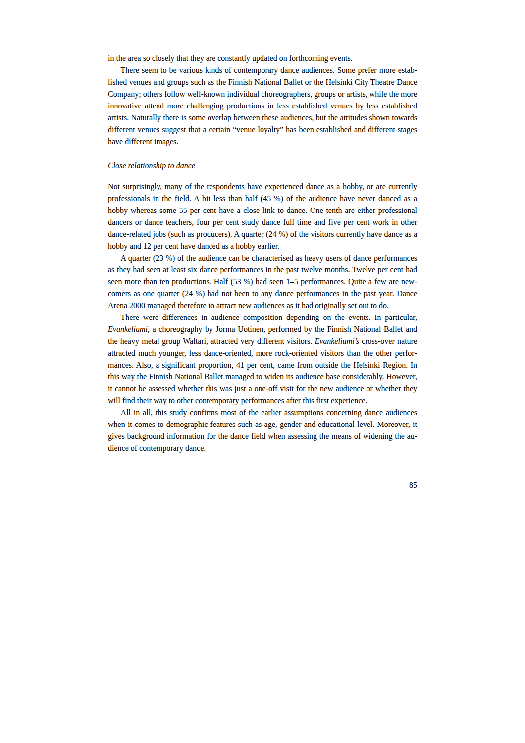in the area so closely that they are constantly updated on forthcoming events.
There seem to be various kinds of contemporary dance audiences. Some prefer more established venues and groups such as the Finnish National Ballet or the Helsinki City Theatre Dance Company; others follow well-known individual choreographers, groups or artists, while the more innovative attend more challenging productions in less established venues by less established artists. Naturally there is some overlap between these audiences, but the attitudes shown towards different venues suggest that a certain “venue loyalty” has been established and different stages have different images.
Close relationship to dance
Not surprisingly, many of the respondents have experienced dance as a hobby, or are currently professionals in the field. A bit less than half (45 %) of the audience have never danced as a hobby whereas some 55 per cent have a close link to dance. One tenth are either professional dancers or dance teachers, four per cent study dance full time and five per cent work in other dance-related jobs (such as producers). A quarter (24 %) of the visitors currently have dance as a hobby and 12 per cent have danced as a hobby earlier.
A quarter (23 %) of the audience can be characterised as heavy users of dance performances as they had seen at least six dance performances in the past twelve months. Twelve per cent had seen more than ten productions. Half (53 %) had seen 1–5 performances. Quite a few are newcomers as one quarter (24 %) had not been to any dance performances in the past year. Dance Arena 2000 managed therefore to attract new audiences as it had originally set out to do.
There were differences in audience composition depending on the events. In particular, Evankeliumi, a choreography by Jorma Uotinen, performed by the Finnish National Ballet and the heavy metal group Waltari, attracted very different visitors. Evankeliumi’s cross-over nature attracted much younger, less dance-oriented, more rock-oriented visitors than the other performances. Also, a significant proportion, 41 per cent, came from outside the Helsinki Region. In this way the Finnish National Ballet managed to widen its audience base considerably. However, it cannot be assessed whether this was just a one-off visit for the new audience or whether they will find their way to other contemporary performances after this first experience.
All in all, this study confirms most of the earlier assumptions concerning dance audiences when it comes to demographic features such as age, gender and educational level. Moreover, it gives background information for the dance field when assessing the means of widening the audience of contemporary dance.
85